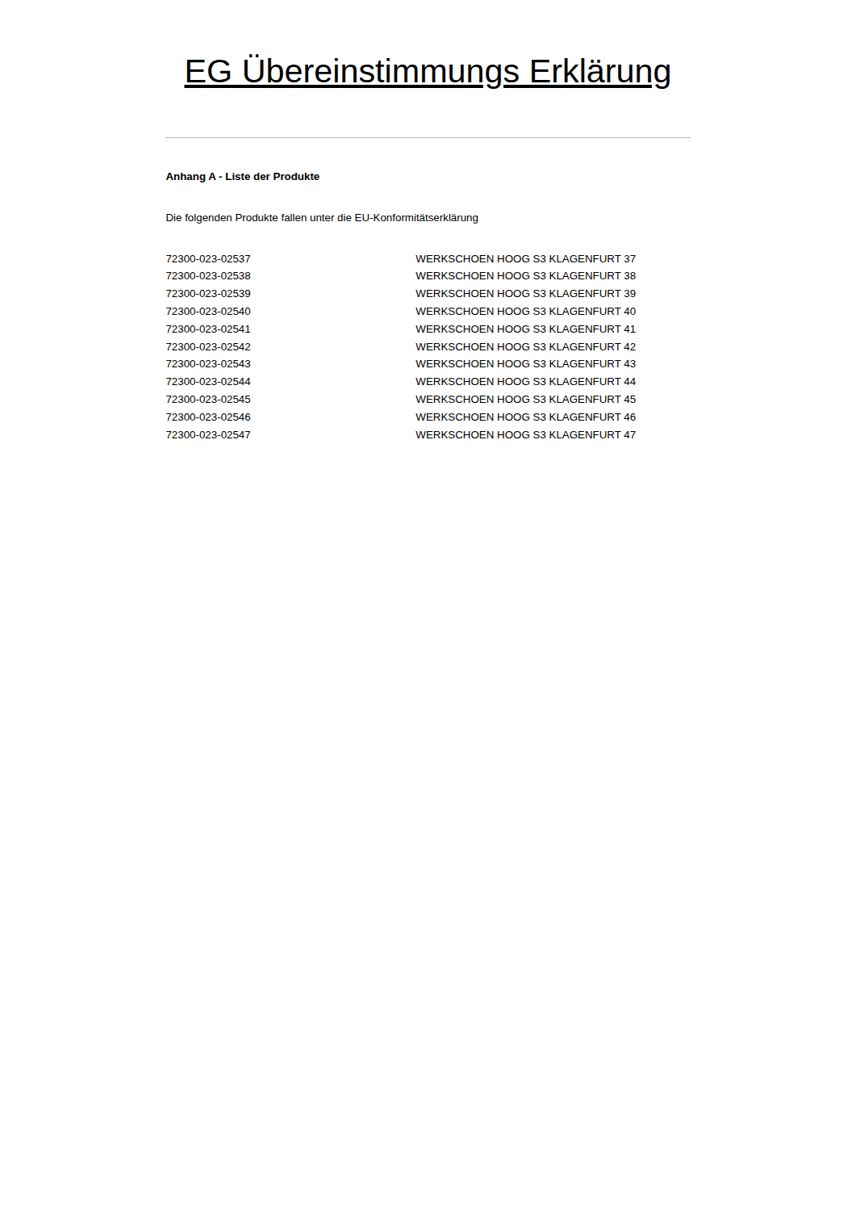EG Übereinstimmungs Erklärung
Anhang A - Liste der Produkte
Die folgenden Produkte fallen unter die EU-Konformitätserklärung
| 72300-023-02537 | WERKSCHOEN HOOG S3 KLAGENFURT 37 |
| 72300-023-02538 | WERKSCHOEN HOOG S3 KLAGENFURT 38 |
| 72300-023-02539 | WERKSCHOEN HOOG S3 KLAGENFURT 39 |
| 72300-023-02540 | WERKSCHOEN HOOG S3 KLAGENFURT 40 |
| 72300-023-02541 | WERKSCHOEN HOOG S3 KLAGENFURT 41 |
| 72300-023-02542 | WERKSCHOEN HOOG S3 KLAGENFURT 42 |
| 72300-023-02543 | WERKSCHOEN HOOG S3 KLAGENFURT 43 |
| 72300-023-02544 | WERKSCHOEN HOOG S3 KLAGENFURT 44 |
| 72300-023-02545 | WERKSCHOEN HOOG S3 KLAGENFURT 45 |
| 72300-023-02546 | WERKSCHOEN HOOG S3 KLAGENFURT 46 |
| 72300-023-02547 | WERKSCHOEN HOOG S3 KLAGENFURT 47 |